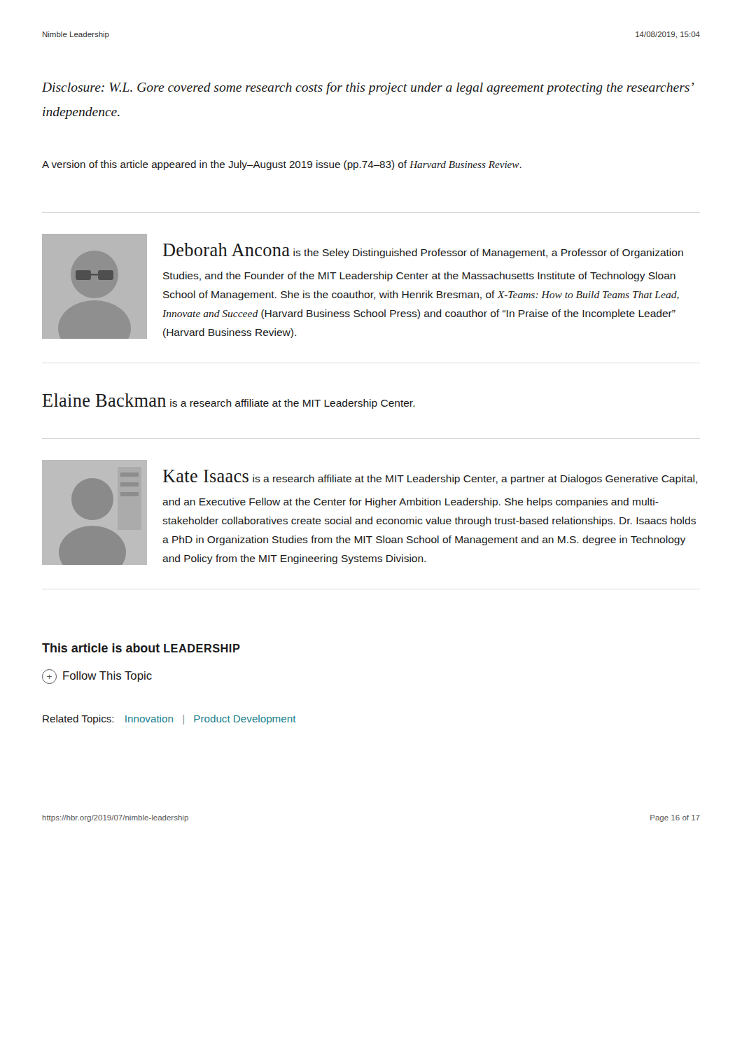Nimble Leadership 14/08/2019, 15:04
Disclosure: W.L. Gore covered some research costs for this project under a legal agreement protecting the researchers’ independence.
A version of this article appeared in the July–August 2019 issue (pp.74–83) of Harvard Business Review.
Deborah Ancona is the Seley Distinguished Professor of Management, a Professor of Organization Studies, and the Founder of the MIT Leadership Center at the Massachusetts Institute of Technology Sloan School of Management. She is the coauthor, with Henrik Bresman, of X-Teams: How to Build Teams That Lead, Innovate and Succeed (Harvard Business School Press) and coauthor of “In Praise of the Incomplete Leader” (Harvard Business Review).
Elaine Backman is a research affiliate at the MIT Leadership Center.
Kate Isaacs is a research affiliate at the MIT Leadership Center, a partner at Dialogos Generative Capital, and an Executive Fellow at the Center for Higher Ambition Leadership. She helps companies and multi-stakeholder collaboratives create social and economic value through trust-based relationships. Dr. Isaacs holds a PhD in Organization Studies from the MIT Sloan School of Management and an M.S. degree in Technology and Policy from the MIT Engineering Systems Division.
This article is about Leadership
+ Follow This Topic
Related Topics: Innovation | Product Development
https://hbr.org/2019/07/nimble-leadership Page 16 of 17